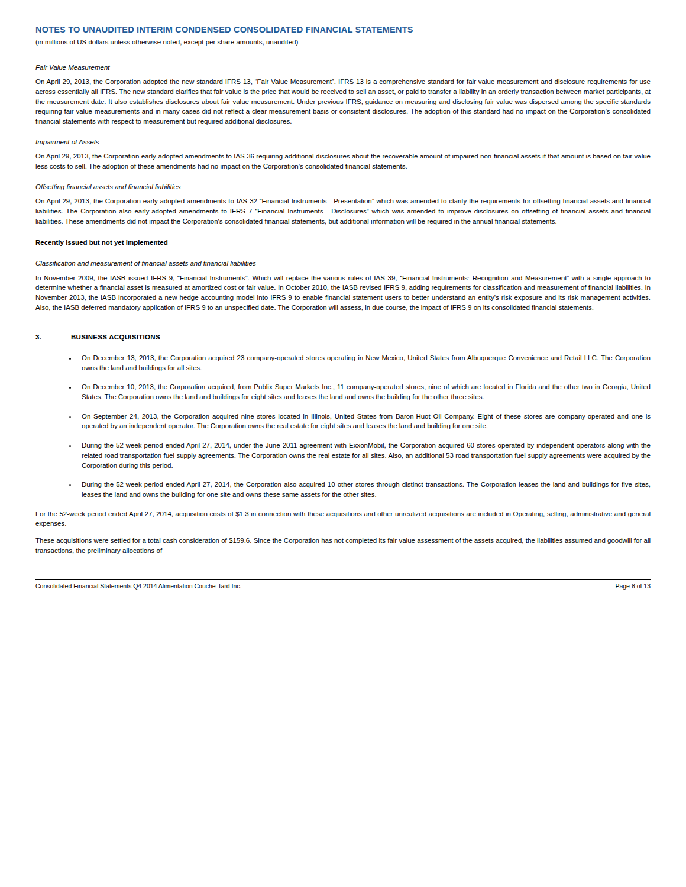NOTES TO UNAUDITED INTERIM CONDENSED CONSOLIDATED FINANCIAL STATEMENTS
(in millions of US dollars unless otherwise noted, except per share amounts, unaudited)
Fair Value Measurement
On April 29, 2013, the Corporation adopted the new standard IFRS 13, “Fair Value Measurement”. IFRS 13 is a comprehensive standard for fair value measurement and disclosure requirements for use across essentially all IFRS. The new standard clarifies that fair value is the price that would be received to sell an asset, or paid to transfer a liability in an orderly transaction between market participants, at the measurement date. It also establishes disclosures about fair value measurement. Under previous IFRS, guidance on measuring and disclosing fair value was dispersed among the specific standards requiring fair value measurements and in many cases did not reflect a clear measurement basis or consistent disclosures. The adoption of this standard had no impact on the Corporation’s consolidated financial statements with respect to measurement but required additional disclosures.
Impairment of Assets
On April 29, 2013, the Corporation early-adopted amendments to IAS 36 requiring additional disclosures about the recoverable amount of impaired non-financial assets if that amount is based on fair value less costs to sell. The adoption of these amendments had no impact on the Corporation’s consolidated financial statements.
Offsetting financial assets and financial liabilities
On April 29, 2013, the Corporation early-adopted amendments to IAS 32 “Financial Instruments - Presentation” which was amended to clarify the requirements for offsetting financial assets and financial liabilities. The Corporation also early-adopted amendments to IFRS 7 “Financial Instruments - Disclosures” which was amended to improve disclosures on offsetting of financial assets and financial liabilities. These amendments did not impact the Corporation's consolidated financial statements, but additional information will be required in the annual financial statements.
Recently issued but not yet implemented
Classification and measurement of financial assets and financial liabilities
In November 2009, the IASB issued IFRS 9, “Financial Instruments”. Which will replace the various rules of IAS 39, “Financial Instruments: Recognition and Measurement” with a single approach to determine whether a financial asset is measured at amortized cost or fair value. In October 2010, the IASB revised IFRS 9, adding requirements for classification and measurement of financial liabilities. In November 2013, the IASB incorporated a new hedge accounting model into IFRS 9 to enable financial statement users to better understand an entity's risk exposure and its risk management activities. Also, the IASB deferred mandatory application of IFRS 9 to an unspecified date. The Corporation will assess, in due course, the impact of IFRS 9 on its consolidated financial statements.
3. BUSINESS ACQUISITIONS
On December 13, 2013, the Corporation acquired 23 company-operated stores operating in New Mexico, United States from Albuquerque Convenience and Retail LLC. The Corporation owns the land and buildings for all sites.
On December 10, 2013, the Corporation acquired, from Publix Super Markets Inc., 11 company-operated stores, nine of which are located in Florida and the other two in Georgia, United States. The Corporation owns the land and buildings for eight sites and leases the land and owns the building for the other three sites.
On September 24, 2013, the Corporation acquired nine stores located in Illinois, United States from Baron-Huot Oil Company. Eight of these stores are company-operated and one is operated by an independent operator. The Corporation owns the real estate for eight sites and leases the land and building for one site.
During the 52-week period ended April 27, 2014, under the June 2011 agreement with ExxonMobil, the Corporation acquired 60 stores operated by independent operators along with the related road transportation fuel supply agreements. The Corporation owns the real estate for all sites. Also, an additional 53 road transportation fuel supply agreements were acquired by the Corporation during this period.
During the 52-week period ended April 27, 2014, the Corporation also acquired 10 other stores through distinct transactions. The Corporation leases the land and buildings for five sites, leases the land and owns the building for one site and owns these same assets for the other sites.
For the 52-week period ended April 27, 2014, acquisition costs of $1.3 in connection with these acquisitions and other unrealized acquisitions are included in Operating, selling, administrative and general expenses.
These acquisitions were settled for a total cash consideration of $159.6. Since the Corporation has not completed its fair value assessment of the assets acquired, the liabilities assumed and goodwill for all transactions, the preliminary allocations of
Consolidated Financial Statements Q4 2014 Alimentation Couche-Tard Inc. Page 8 of 13